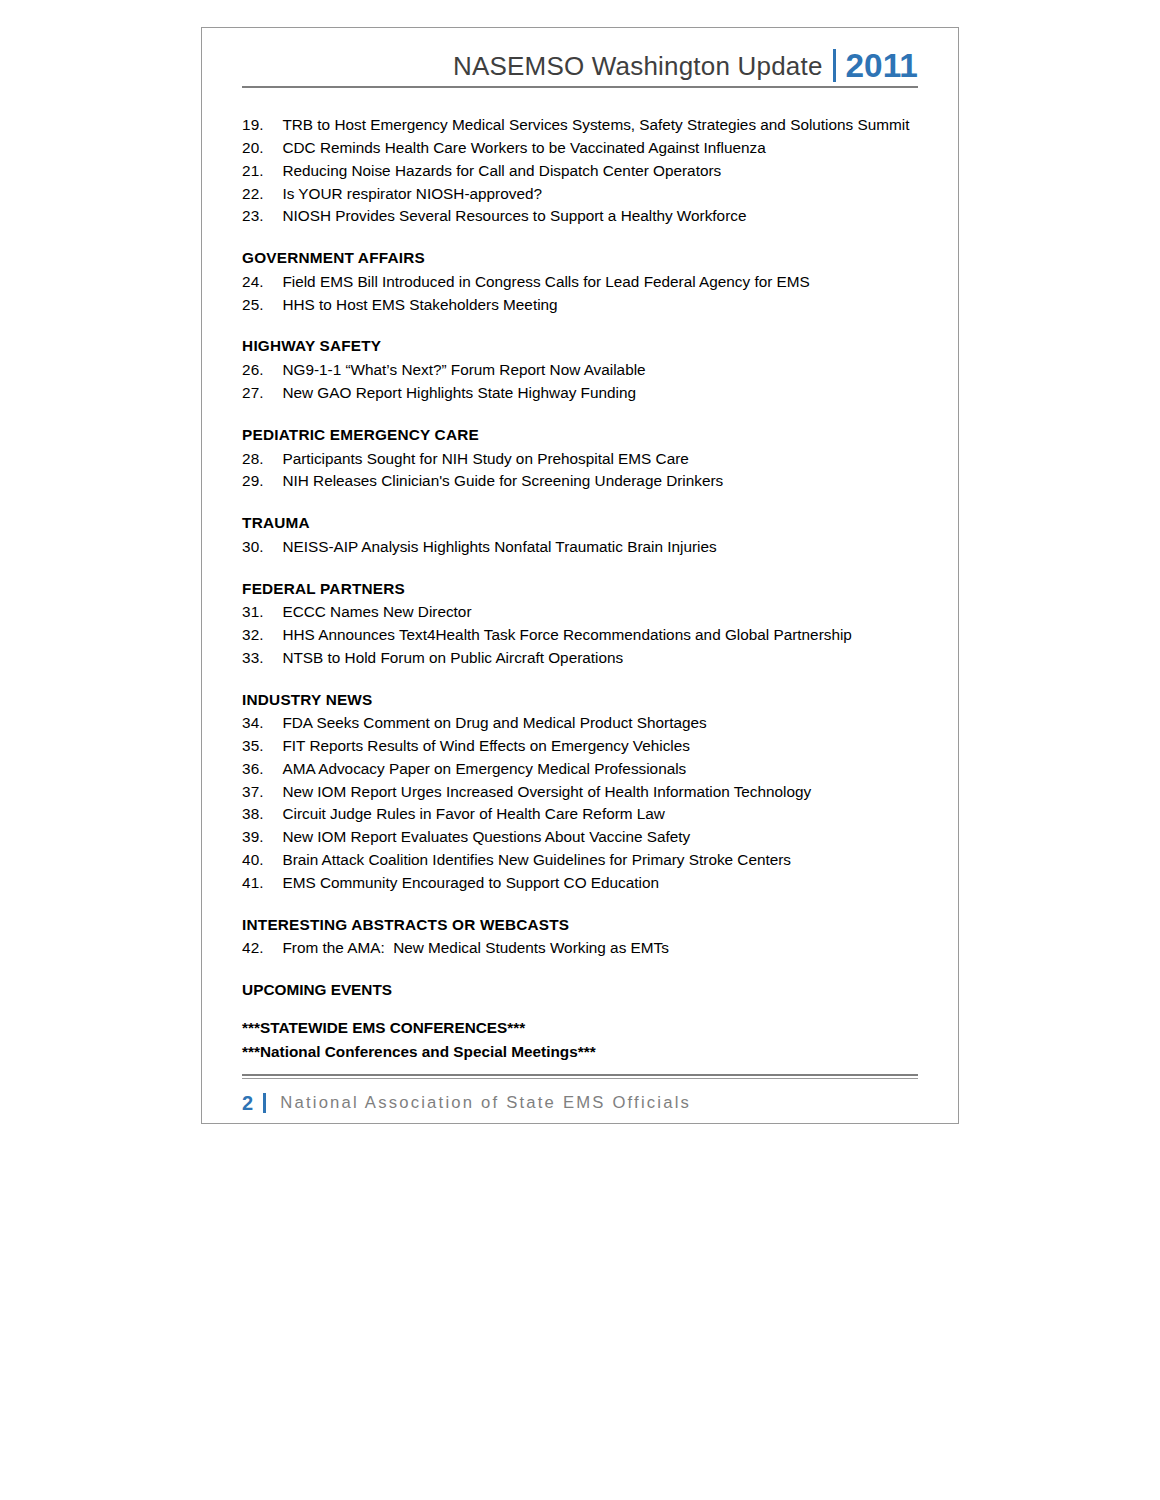NASEMSO Washington Update
2011
19. TRB to Host Emergency Medical Services Systems, Safety Strategies and Solutions Summit
20. CDC Reminds Health Care Workers to be Vaccinated Against Influenza
21. Reducing Noise Hazards for Call and Dispatch Center Operators
22. Is YOUR respirator NIOSH-approved?
23. NIOSH Provides Several Resources to Support a Healthy Workforce
GOVERNMENT AFFAIRS
24. Field EMS Bill Introduced in Congress Calls for Lead Federal Agency for EMS
25. HHS to Host EMS Stakeholders Meeting
HIGHWAY SAFETY
26. NG9-1-1 “What’s Next?” Forum Report Now Available
27. New GAO Report Highlights State Highway Funding
PEDIATRIC EMERGENCY CARE
28. Participants Sought for NIH Study on Prehospital EMS Care
29. NIH Releases Clinician's Guide for Screening Underage Drinkers
TRAUMA
30. NEISS-AIP Analysis Highlights Nonfatal Traumatic Brain Injuries
FEDERAL PARTNERS
31. ECCC Names New Director
32. HHS Announces Text4Health Task Force Recommendations and Global Partnership
33. NTSB to Hold Forum on Public Aircraft Operations
INDUSTRY NEWS
34. FDA Seeks Comment on Drug and Medical Product Shortages
35. FIT Reports Results of Wind Effects on Emergency Vehicles
36. AMA Advocacy Paper on Emergency Medical Professionals
37. New IOM Report Urges Increased Oversight of Health Information Technology
38. Circuit Judge Rules in Favor of Health Care Reform Law
39. New IOM Report Evaluates Questions About Vaccine Safety
40. Brain Attack Coalition Identifies New Guidelines for Primary Stroke Centers
41. EMS Community Encouraged to Support CO Education
INTERESTING ABSTRACTS OR WEBCASTS
42. From the AMA: New Medical Students Working as EMTs
UPCOMING EVENTS
***STATEWIDE EMS CONFERENCES***
***National Conferences and Special Meetings***
2
National Association of State EMS Officials